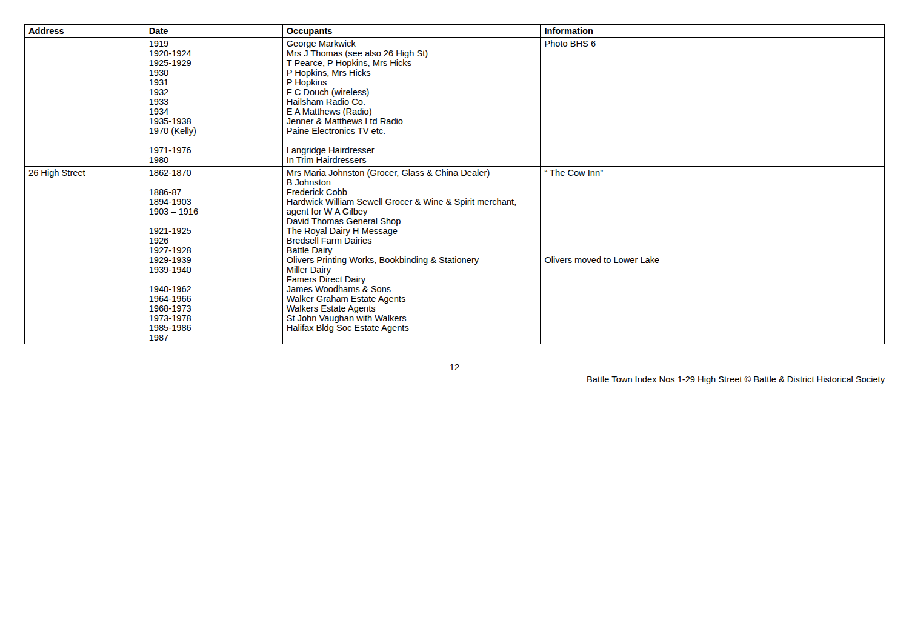| Address | Date | Occupants | Information |
| --- | --- | --- | --- |
| | 1919 1920-1924 1925-1929 1930 1931 1932 1933 1934 1935-1938 1970 (Kelly) 1971-1976 1980 | George Markwick Mrs J Thomas (see also 26 High St) T Pearce, P Hopkins, Mrs Hicks P Hopkins, Mrs Hicks P Hopkins F C Douch (wireless) Hailsham Radio Co. E A Matthews (Radio) Jenner & Matthews Ltd Radio Paine Electronics TV etc. Langridge Hairdresser In Trim Hairdressers | Photo BHS 6 |
| 26 High Street | 1862-1870 1886-87 1894-1903 1903 – 1916 1921-1925 1926 1927-1928 1929-1939 1939-1940 1940-1962 1964-1966 1968-1973 1973-1978 1985-1986 1987 | Mrs Maria Johnston (Grocer, Glass & China Dealer) B Johnston Frederick Cobb Hardwick William Sewell Grocer & Wine & Spirit merchant, agent for W A Gilbey David Thomas General Shop The Royal Dairy H Message Bredsell Farm Dairies Battle Dairy Olivers Printing Works, Bookbinding & Stationery Miller Dairy Famers Direct Dairy James Woodhams & Sons Walker Graham Estate Agents Walkers Estate Agents St John Vaughan with Walkers Halifax Bldg Soc Estate Agents | “ The Cow Inn” Olivers moved to Lower Lake |
12
Battle Town Index Nos 1-29 High Street © Battle & District Historical Society